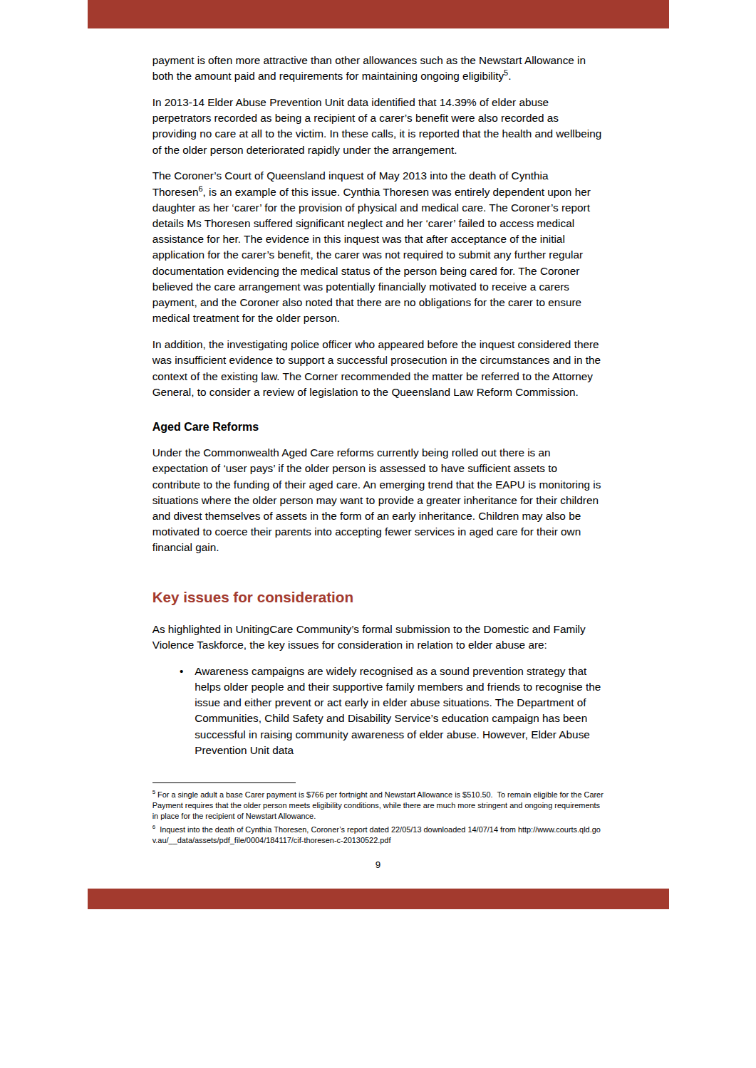payment is often more attractive than other allowances such as the Newstart Allowance in both the amount paid and requirements for maintaining ongoing eligibility5.
In 2013-14 Elder Abuse Prevention Unit data identified that 14.39% of elder abuse perpetrators recorded as being a recipient of a carer’s benefit were also recorded as providing no care at all to the victim. In these calls, it is reported that the health and wellbeing of the older person deteriorated rapidly under the arrangement.
The Coroner’s Court of Queensland inquest of May 2013 into the death of Cynthia Thoresen6, is an example of this issue. Cynthia Thoresen was entirely dependent upon her daughter as her ‘carer’ for the provision of physical and medical care. The Coroner’s report details Ms Thoresen suffered significant neglect and her ‘carer’ failed to access medical assistance for her. The evidence in this inquest was that after acceptance of the initial application for the carer’s benefit, the carer was not required to submit any further regular documentation evidencing the medical status of the person being cared for. The Coroner believed the care arrangement was potentially financially motivated to receive a carers payment, and the Coroner also noted that there are no obligations for the carer to ensure medical treatment for the older person.
In addition, the investigating police officer who appeared before the inquest considered there was insufficient evidence to support a successful prosecution in the circumstances and in the context of the existing law. The Corner recommended the matter be referred to the Attorney General, to consider a review of legislation to the Queensland Law Reform Commission.
Aged Care Reforms
Under the Commonwealth Aged Care reforms currently being rolled out there is an expectation of ‘user pays’ if the older person is assessed to have sufficient assets to contribute to the funding of their aged care. An emerging trend that the EAPU is monitoring is situations where the older person may want to provide a greater inheritance for their children and divest themselves of assets in the form of an early inheritance. Children may also be motivated to coerce their parents into accepting fewer services in aged care for their own financial gain.
Key issues for consideration
As highlighted in UnitingCare Community’s formal submission to the Domestic and Family Violence Taskforce, the key issues for consideration in relation to elder abuse are:
Awareness campaigns are widely recognised as a sound prevention strategy that helps older people and their supportive family members and friends to recognise the issue and either prevent or act early in elder abuse situations. The Department of Communities, Child Safety and Disability Service’s education campaign has been successful in raising community awareness of elder abuse. However, Elder Abuse Prevention Unit data
5 For a single adult a base Carer payment is $766 per fortnight and Newstart Allowance is $510.50. To remain eligible for the Carer Payment requires that the older person meets eligibility conditions, while there are much more stringent and ongoing requirements in place for the recipient of Newstart Allowance.
6 Inquest into the death of Cynthia Thoresen, Coroner’s report dated 22/05/13 downloaded 14/07/14 from http://www.courts.qld.gov.au/__data/assets/pdf_file/0004/184117/cif-thoresen-c-20130522.pdf
9